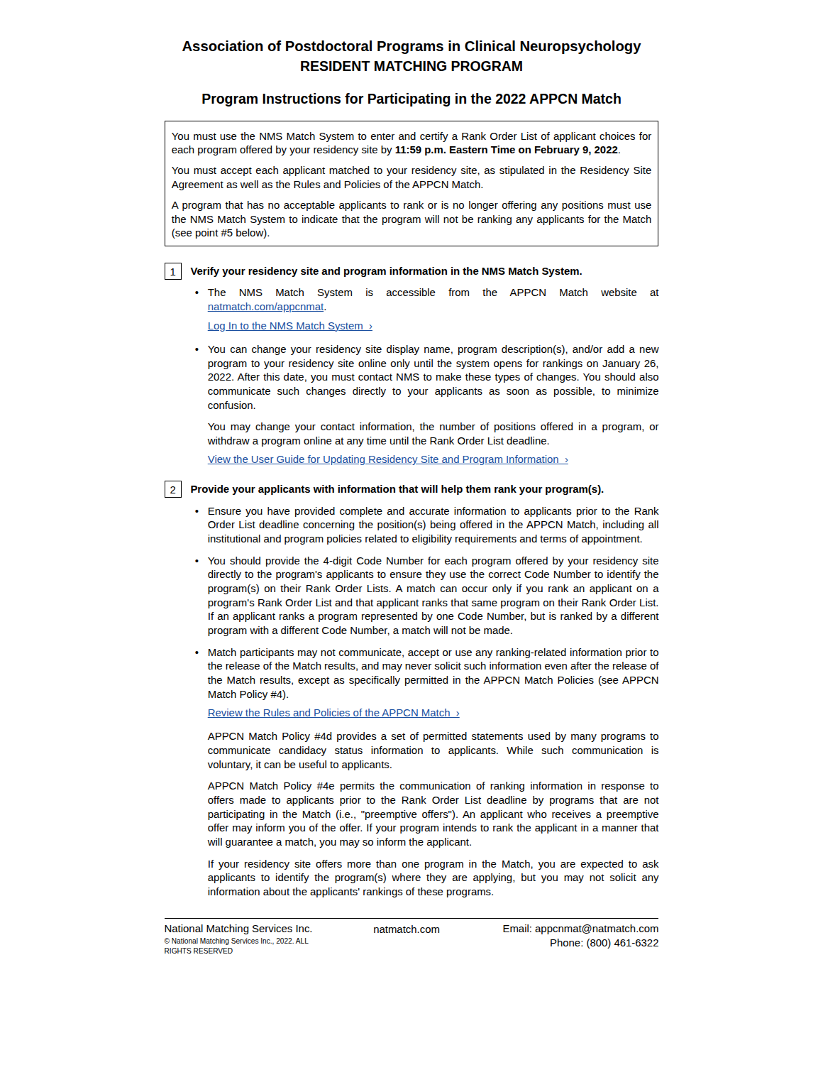Association of Postdoctoral Programs in Clinical Neuropsychology
RESIDENT MATCHING PROGRAM
Program Instructions for Participating in the 2022 APPCN Match
You must use the NMS Match System to enter and certify a Rank Order List of applicant choices for each program offered by your residency site by 11:59 p.m. Eastern Time on February 9, 2022.
You must accept each applicant matched to your residency site, as stipulated in the Residency Site Agreement as well as the Rules and Policies of the APPCN Match.
A program that has no acceptable applicants to rank or is no longer offering any positions must use the NMS Match System to indicate that the program will not be ranking any applicants for the Match (see point #5 below).
1
Verify your residency site and program information in the NMS Match System.
The NMS Match System is accessible from the APPCN Match website at natmatch.com/appcnmat.
Log In to the NMS Match System ›
You can change your residency site display name, program description(s), and/or add a new program to your residency site online only until the system opens for rankings on January 26, 2022. After this date, you must contact NMS to make these types of changes. You should also communicate such changes directly to your applicants as soon as possible, to minimize confusion.
You may change your contact information, the number of positions offered in a program, or withdraw a program online at any time until the Rank Order List deadline.
View the User Guide for Updating Residency Site and Program Information ›
2
Provide your applicants with information that will help them rank your program(s).
Ensure you have provided complete and accurate information to applicants prior to the Rank Order List deadline concerning the position(s) being offered in the APPCN Match, including all institutional and program policies related to eligibility requirements and terms of appointment.
You should provide the 4-digit Code Number for each program offered by your residency site directly to the program's applicants to ensure they use the correct Code Number to identify the program(s) on their Rank Order Lists. A match can occur only if you rank an applicant on a program's Rank Order List and that applicant ranks that same program on their Rank Order List. If an applicant ranks a program represented by one Code Number, but is ranked by a different program with a different Code Number, a match will not be made.
Match participants may not communicate, accept or use any ranking-related information prior to the release of the Match results, and may never solicit such information even after the release of the Match results, except as specifically permitted in the APPCN Match Policies (see APPCN Match Policy #4).
Review the Rules and Policies of the APPCN Match ›
APPCN Match Policy #4d provides a set of permitted statements used by many programs to communicate candidacy status information to applicants. While such communication is voluntary, it can be useful to applicants.
APPCN Match Policy #4e permits the communication of ranking information in response to offers made to applicants prior to the Rank Order List deadline by programs that are not participating in the Match (i.e., "preemptive offers"). An applicant who receives a preemptive offer may inform you of the offer. If your program intends to rank the applicant in a manner that will guarantee a match, you may so inform the applicant.
If your residency site offers more than one program in the Match, you are expected to ask applicants to identify the program(s) where they are applying, but you may not solicit any information about the applicants' rankings of these programs.
National Matching Services Inc.
© National Matching Services Inc., 2022. ALL RIGHTS RESERVED
natmatch.com
Email: appcnmat@natmatch.com
Phone: (800) 461-6322